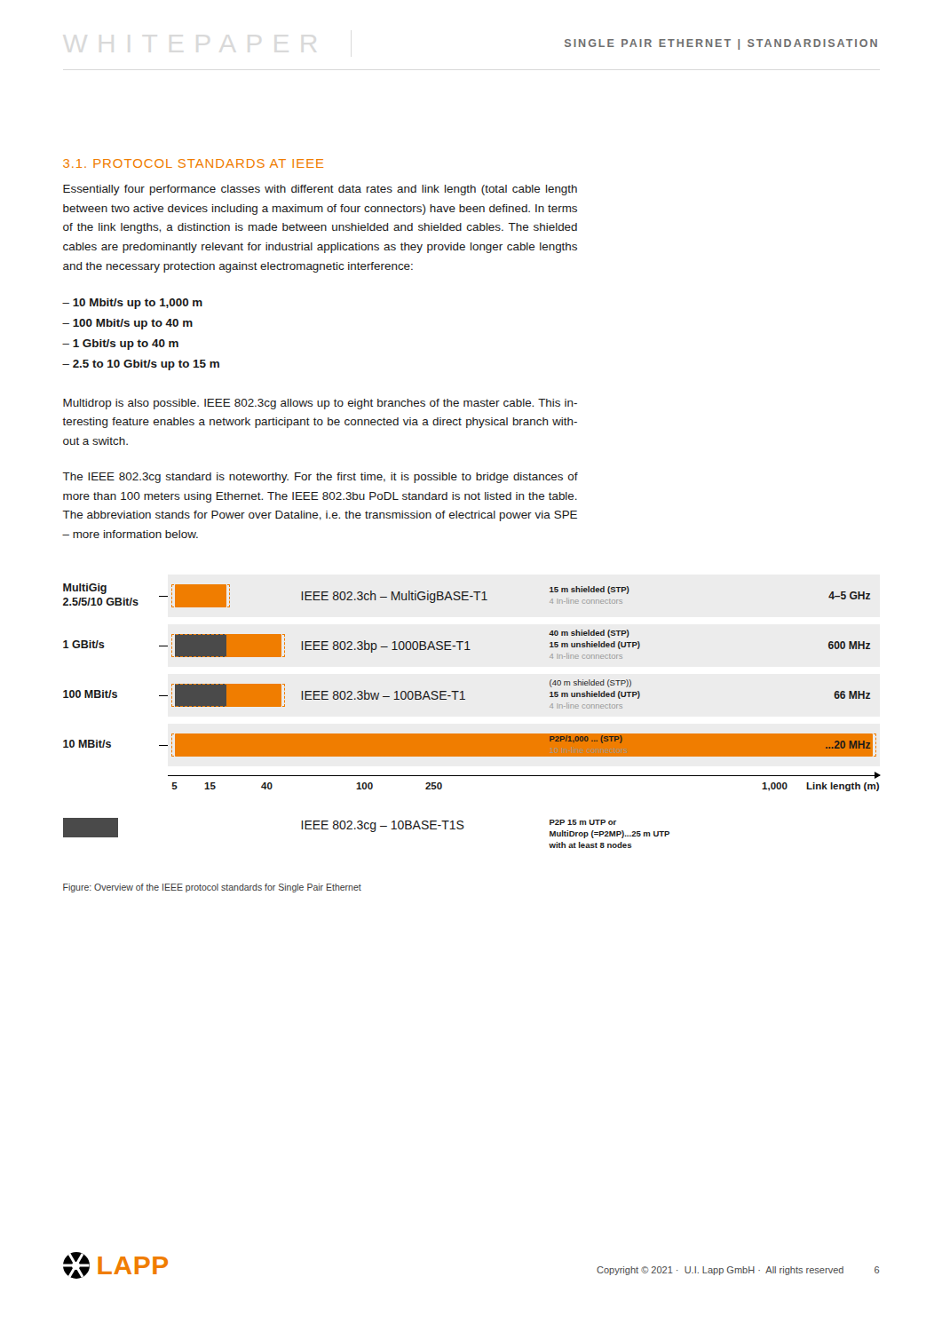WHITEPAPER
Single Pair Ethernet | Standardisation
3.1. Protocol standards at IEEE
Essentially four performance classes with different data rates and link length (total cable length between two active devices including a maximum of four connectors) have been defined. In terms of the link lengths, a distinction is made between unshielded and shielded cables. The shielded cables are predominantly relevant for industrial applications as they provide longer cable lengths and the necessary protection against electromagnetic interference:
10 Mbit/s up to 1,000 m
100 Mbit/s up to 40 m
1 Gbit/s up to 40 m
2.5 to 10 Gbit/s up to 15 m
Multidrop is also possible. IEEE 802.3cg allows up to eight branches of the master cable. This interesting feature enables a network participant to be connected via a direct physical branch without a switch.
The IEEE 802.3cg standard is noteworthy. For the first time, it is possible to bridge distances of more than 100 meters using Ethernet. The IEEE 802.3bu PoDL standard is not listed in the table. The abbreviation stands for Power over Dataline, i.e. the transmission of electrical power via SPE – more information below.
MultiGig
2.5/5/10 GBit/s
IEEE 802.3ch – MultiGigBASE-T1 15 m shielded (STP)
4 In-line connectors 4–5 GHz
1 GBit/s
IEEE 802.3bp – 1000BASE-T1 40 m shielded (STP)
15 m unshielded (UTP)
4 In-line connectors 600 MHz
100 MBit/s
IEEE 802.3bw – 100BASE-T1 (40 m shielded (STP))
15 m unshielded (UTP)
4 In-line connectors 66 MHz
10 MBit/s
IEEE 802.3cg – 10BASE-T1L P2P/1,000 ... (STP)
10 In-line connectors ...20 MHz
5 15 40 100 250 1,000 Link length (m)
IEEE 802.3cg – 10BASE-T1S P2P 15 m UTP or
MultiDrop (=P2MP)...25 m UTP
with at least 8 nodes
Figure: Overview of the IEEE protocol standards for Single Pair Ethernet
LAPP
Copyright © 2021 · U.I. Lapp GmbH · All rights reserved 6